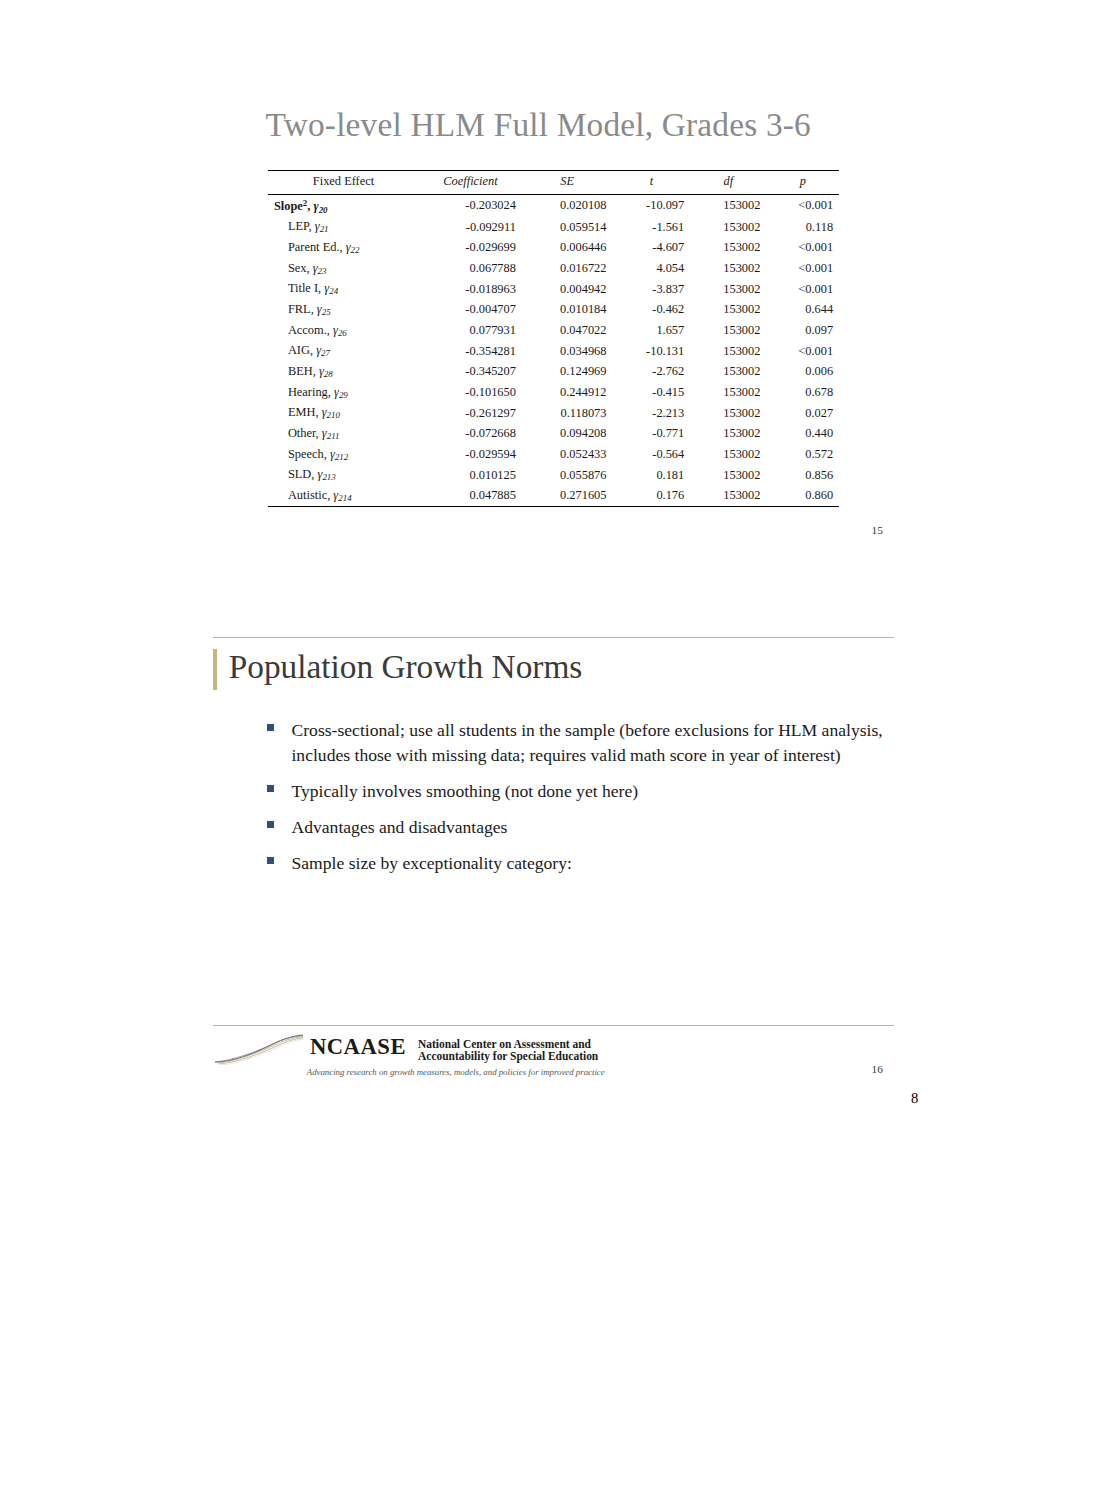Two-level HLM Full Model, Grades 3-6
| Fixed Effect | Coefficient | SE | t | df | p |
| --- | --- | --- | --- | --- | --- |
| Slope 2 , γ 20 | -0.203024 | 0.020108 | -10.097 | 153002 | <0.001 |
| LEP, γ 21 | -0.092911 | 0.059514 | -1.561 | 153002 | 0.118 |
| Parent Ed., γ 22 | -0.029699 | 0.006446 | -4.607 | 153002 | <0.001 |
| Sex, γ 23 | 0.067788 | 0.016722 | 4.054 | 153002 | <0.001 |
| Title I, γ 24 | -0.018963 | 0.004942 | -3.837 | 153002 | <0.001 |
| FRL, γ 25 | -0.004707 | 0.010184 | -0.462 | 153002 | 0.644 |
| Accom., γ 26 | 0.077931 | 0.047022 | 1.657 | 153002 | 0.097 |
| AIG, γ 27 | -0.354281 | 0.034968 | -10.131 | 153002 | <0.001 |
| BEH, γ 28 | -0.345207 | 0.124969 | -2.762 | 153002 | 0.006 |
| Hearing, γ 29 | -0.101650 | 0.244912 | -0.415 | 153002 | 0.678 |
| EMH, γ 210 | -0.261297 | 0.118073 | -2.213 | 153002 | 0.027 |
| Other, γ 211 | -0.072668 | 0.094208 | -0.771 | 153002 | 0.440 |
| Speech, γ 212 | -0.029594 | 0.052433 | -0.564 | 153002 | 0.572 |
| SLD, γ 213 | 0.010125 | 0.055876 | 0.181 | 153002 | 0.856 |
| Autistic, γ 214 | 0.047885 | 0.271605 | 0.176 | 153002 | 0.860 |
15
Population Growth Norms
Cross-sectional; use all students in the sample (before exclusions for HLM analysis, includes those with missing data; requires valid math score in year of interest)
Typically involves smoothing (not done yet here)
Advantages and disadvantages
Sample size by exceptionality category:
NCAASE National Center on Assessment and
Accountability for Special Education
Advancing research on growth measures, models, and policies for improved practice
16
8